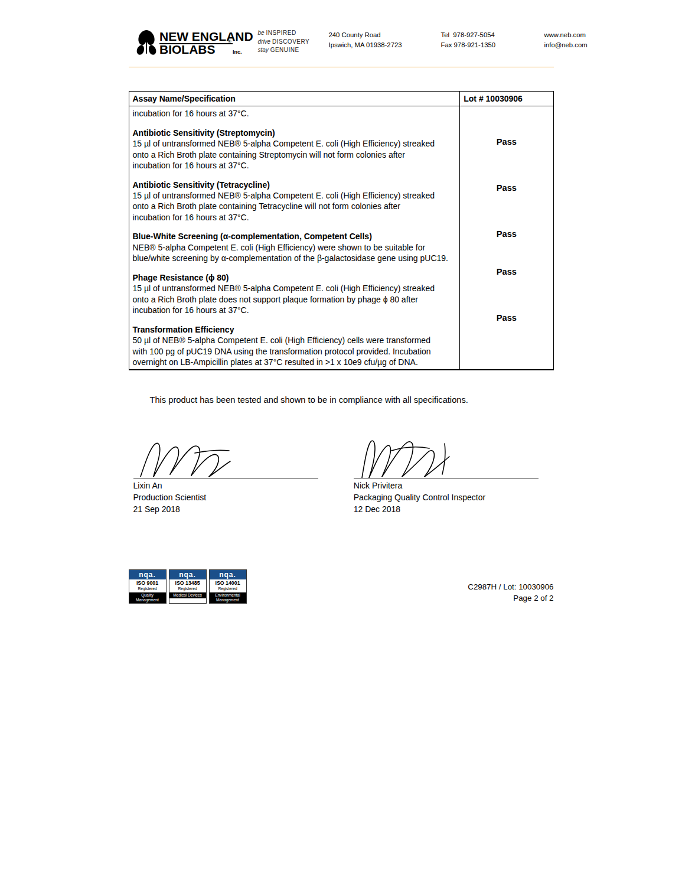NEW ENGLAND BIOLABS Inc. ®
be INSPIRED
drive DISCOVERY
stay GENUINE
240 County Road
Ipswich, MA 01938-2723
Tel 978-927-5054
Fax 978-921-1350
www.neb.com
info@neb.com
| Assay Name/Specification | Lot # 10030906 |
| --- | --- |
| incubation for 16 hours at 37°C. Antibiotic Sensitivity (Streptomycin) 15 µl of untransformed NEB® 5-alpha Competent E. coli (High Efficiency) streaked onto a Rich Broth plate containing Streptomycin will not form colonies after incubation for 16 hours at 37°C. Antibiotic Sensitivity (Tetracycline) 15 µl of untransformed NEB® 5-alpha Competent E. coli (High Efficiency) streaked onto a Rich Broth plate containing Tetracycline will not form colonies after incubation for 16 hours at 37°C. Blue-White Screening (α-complementation, Competent Cells) NEB® 5-alpha Competent E. coli (High Efficiency) were shown to be suitable for blue/white screening by α-complementation of the β-galactosidase gene using pUC19. Phage Resistance (ϕ 80) 15 µl of untransformed NEB® 5-alpha Competent E. coli (High Efficiency) streaked onto a Rich Broth plate does not support plaque formation by phage ϕ 80 after incubation for 16 hours at 37°C. Transformation Efficiency 50 µl of NEB® 5-alpha Competent E. coli (High Efficiency) cells were transformed with 100 pg of pUC19 DNA using the transformation protocol provided. Incubation overnight on LB-Ampicillin plates at 37°C resulted in >1 x 10e9 cfu/µg of DNA. | Pass Pass Pass Pass Pass |
This product has been tested and shown to be in compliance with all specifications.
Lixin An
Production Scientist
21 Sep 2018
Nick Privitera
Packaging Quality Control Inspector
12 Dec 2018
nqa.
ISO 9001
Registered
Quality
Management
nqa.
ISO 13485
Registered
Medical Devices
nqa.
ISO 14001
Registered
Environmental
Management
C2987H / Lot: 10030906
Page 2 of 2